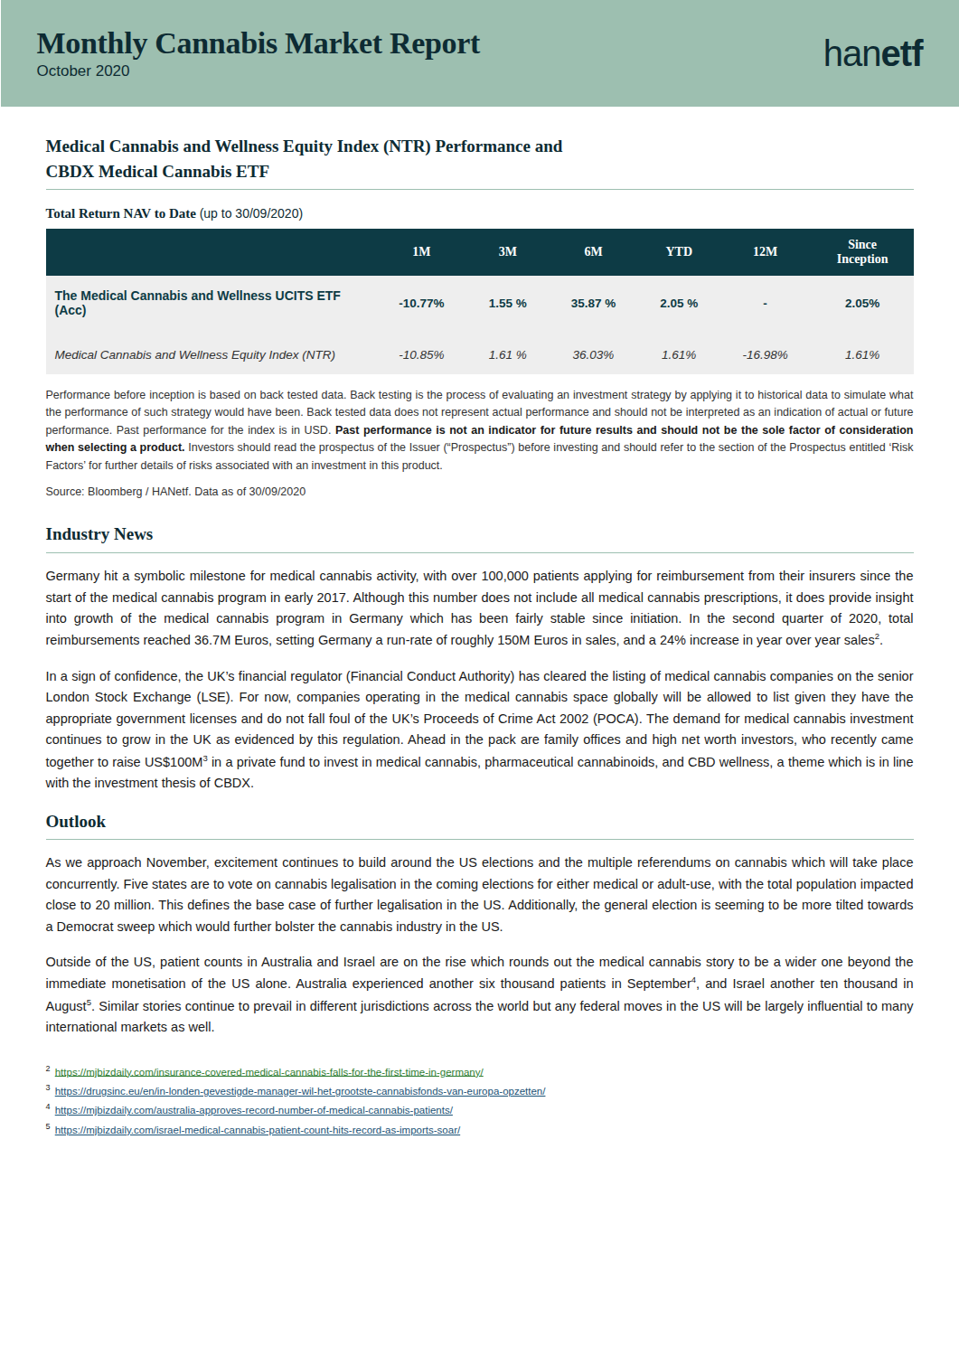Monthly Cannabis Market Report
October 2020
hanetf
Medical Cannabis and Wellness Equity Index (NTR) Performance and
CBDX Medical Cannabis ETF
Total Return NAV to Date (up to 30/09/2020)
| | 1M | 3M | 6M | YTD | 12M | Since Inception |
| --- | --- | --- | --- | --- | --- | --- |
| The Medical Cannabis and Wellness UCITS ETF (Acc) | -10.77% | 1.55 % | 35.87 % | 2.05 % | - | 2.05% |
| Medical Cannabis and Wellness Equity Index (NTR) | -10.85% | 1.61 % | 36.03% | 1.61% | -16.98% | 1.61% |
Performance before inception is based on back tested data. Back testing is the process of evaluating an investment strategy by applying it to historical data to simulate what the performance of such strategy would have been. Back tested data does not represent actual performance and should not be interpreted as an indication of actual or future performance. Past performance for the index is in USD. Past performance is not an indicator for future results and should not be the sole factor of consideration when selecting a product. Investors should read the prospectus of the Issuer (“Prospectus”) before investing and should refer to the section of the Prospectus entitled ‘Risk Factors’ for further details of risks associated with an investment in this product.
Source: Bloomberg / HANetf. Data as of 30/09/2020
Industry News
Germany hit a symbolic milestone for medical cannabis activity, with over 100,000 patients applying for reimbursement from their insurers since the start of the medical cannabis program in early 2017. Although this number does not include all medical cannabis prescriptions, it does provide insight into growth of the medical cannabis program in Germany which has been fairly stable since initiation. In the second quarter of 2020, total reimbursements reached 36.7M Euros, setting Germany a run-rate of roughly 150M Euros in sales, and a 24% increase in year over year sales2.
In a sign of confidence, the UK’s financial regulator (Financial Conduct Authority) has cleared the listing of medical cannabis companies on the senior London Stock Exchange (LSE). For now, companies operating in the medical cannabis space globally will be allowed to list given they have the appropriate government licenses and do not fall foul of the UK’s Proceeds of Crime Act 2002 (POCA). The demand for medical cannabis investment continues to grow in the UK as evidenced by this regulation. Ahead in the pack are family offices and high net worth investors, who recently came together to raise US$100M3 in a private fund to invest in medical cannabis, pharmaceutical cannabinoids, and CBD wellness, a theme which is in line with the investment thesis of CBDX.
Outlook
As we approach November, excitement continues to build around the US elections and the multiple referendums on cannabis which will take place concurrently. Five states are to vote on cannabis legalisation in the coming elections for either medical or adult-use, with the total population impacted close to 20 million. This defines the base case of further legalisation in the US. Additionally, the general election is seeming to be more tilted towards a Democrat sweep which would further bolster the cannabis industry in the US.
Outside of the US, patient counts in Australia and Israel are on the rise which rounds out the medical cannabis story to be a wider one beyond the immediate monetisation of the US alone. Australia experienced another six thousand patients in September4, and Israel another ten thousand in August5. Similar stories continue to prevail in different jurisdictions across the world but any federal moves in the US will be largely influential to many international markets as well.
2 https://mjbizdaily.com/insurance-covered-medical-cannabis-falls-for-the-first-time-in-germany/ 3 https://drugsinc.eu/en/in-londen-gevestigde-manager-wil-het-grootste-cannabisfonds-van-europa-opzetten/ 4 https://mjbizdaily.com/australia-approves-record-number-of-medical-cannabis-patients/ 5 https://mjbizdaily.com/israel-medical-cannabis-patient-count-hits-record-as-imports-soar/